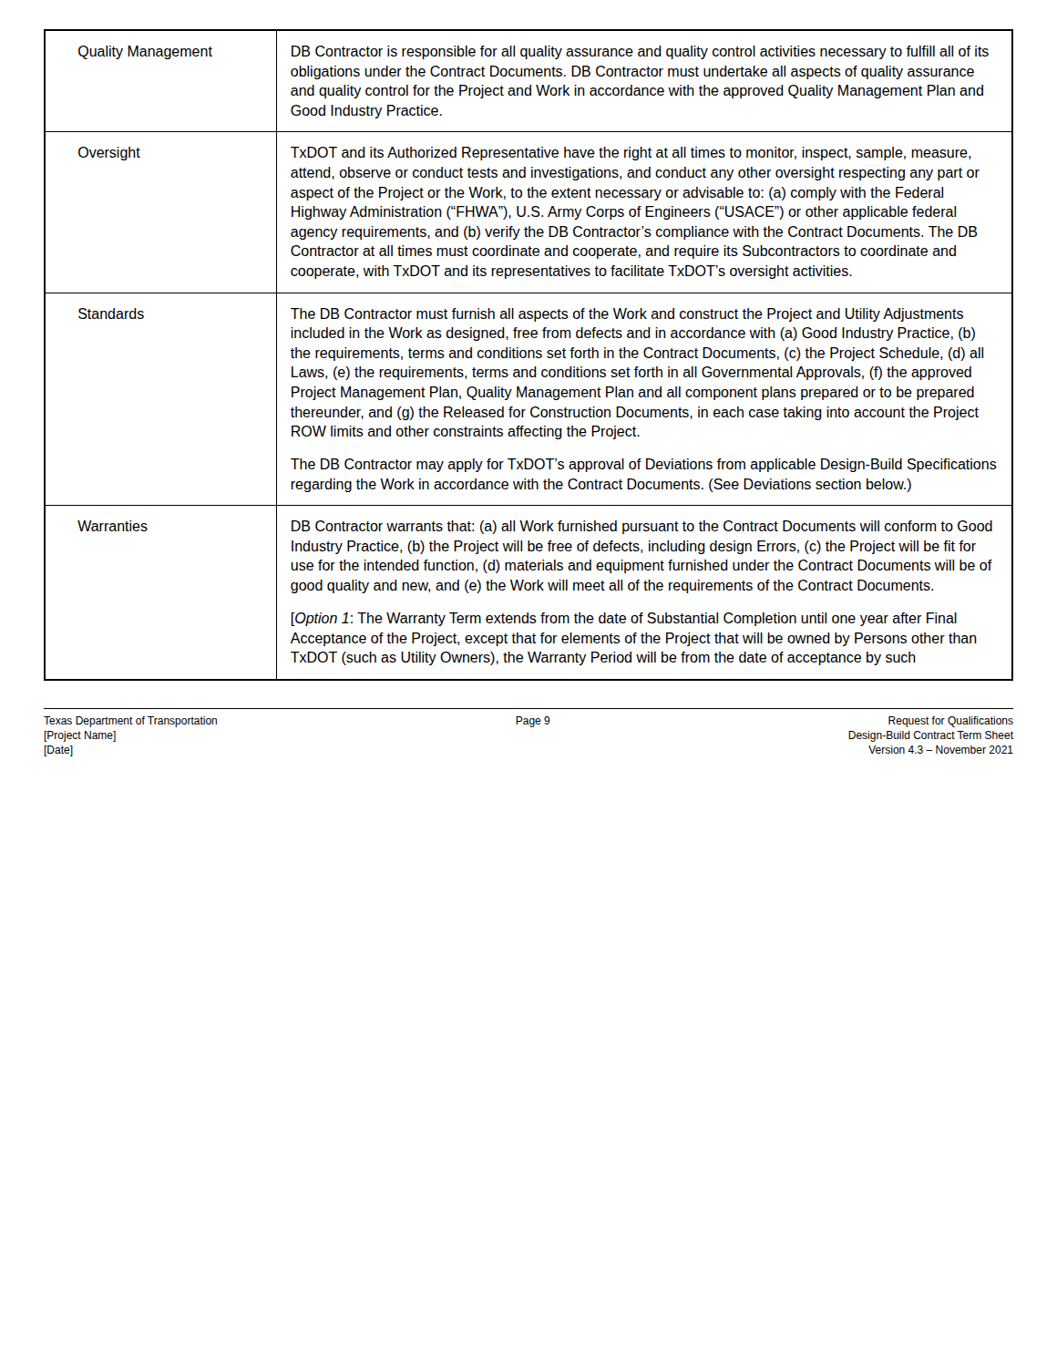| Quality Management | DB Contractor is responsible for all quality assurance and quality control activities necessary to fulfill all of its obligations under the Contract Documents. DB Contractor must undertake all aspects of quality assurance and quality control for the Project and Work in accordance with the approved Quality Management Plan and Good Industry Practice. |
| Oversight | TxDOT and its Authorized Representative have the right at all times to monitor, inspect, sample, measure, attend, observe or conduct tests and investigations, and conduct any other oversight respecting any part or aspect of the Project or the Work, to the extent necessary or advisable to: (a) comply with the Federal Highway Administration (“FHWA”), U.S. Army Corps of Engineers (“USACE”) or other applicable federal agency requirements, and (b) verify the DB Contractor’s compliance with the Contract Documents. The DB Contractor at all times must coordinate and cooperate, and require its Subcontractors to coordinate and cooperate, with TxDOT and its representatives to facilitate TxDOT’s oversight activities. |
| Standards | The DB Contractor must furnish all aspects of the Work and construct the Project and Utility Adjustments included in the Work as designed, free from defects and in accordance with (a) Good Industry Practice, (b) the requirements, terms and conditions set forth in the Contract Documents, (c) the Project Schedule, (d) all Laws, (e) the requirements, terms and conditions set forth in all Governmental Approvals, (f) the approved Project Management Plan, Quality Management Plan and all component plans prepared or to be prepared thereunder, and (g) the Released for Construction Documents, in each case taking into account the Project ROW limits and other constraints affecting the Project. The DB Contractor may apply for TxDOT’s approval of Deviations from applicable Design-Build Specifications regarding the Work in accordance with the Contract Documents. (See Deviations section below.) |
| Warranties | DB Contractor warrants that: (a) all Work furnished pursuant to the Contract Documents will conform to Good Industry Practice, (b) the Project will be free of defects, including design Errors, (c) the Project will be fit for use for the intended function, (d) materials and equipment furnished under the Contract Documents will be of good quality and new, and (e) the Work will meet all of the requirements of the Contract Documents. [ Option 1 : The Warranty Term extends from the date of Substantial Completion until one year after Final Acceptance of the Project, except that for elements of the Project that will be owned by Persons other than TxDOT (such as Utility Owners), the Warranty Period will be from the date of acceptance by such |
Texas Department of Transportation [Project Name] [Date]
Page 9
Request for Qualifications Design-Build Contract Term Sheet Version 4.3 – November 2021